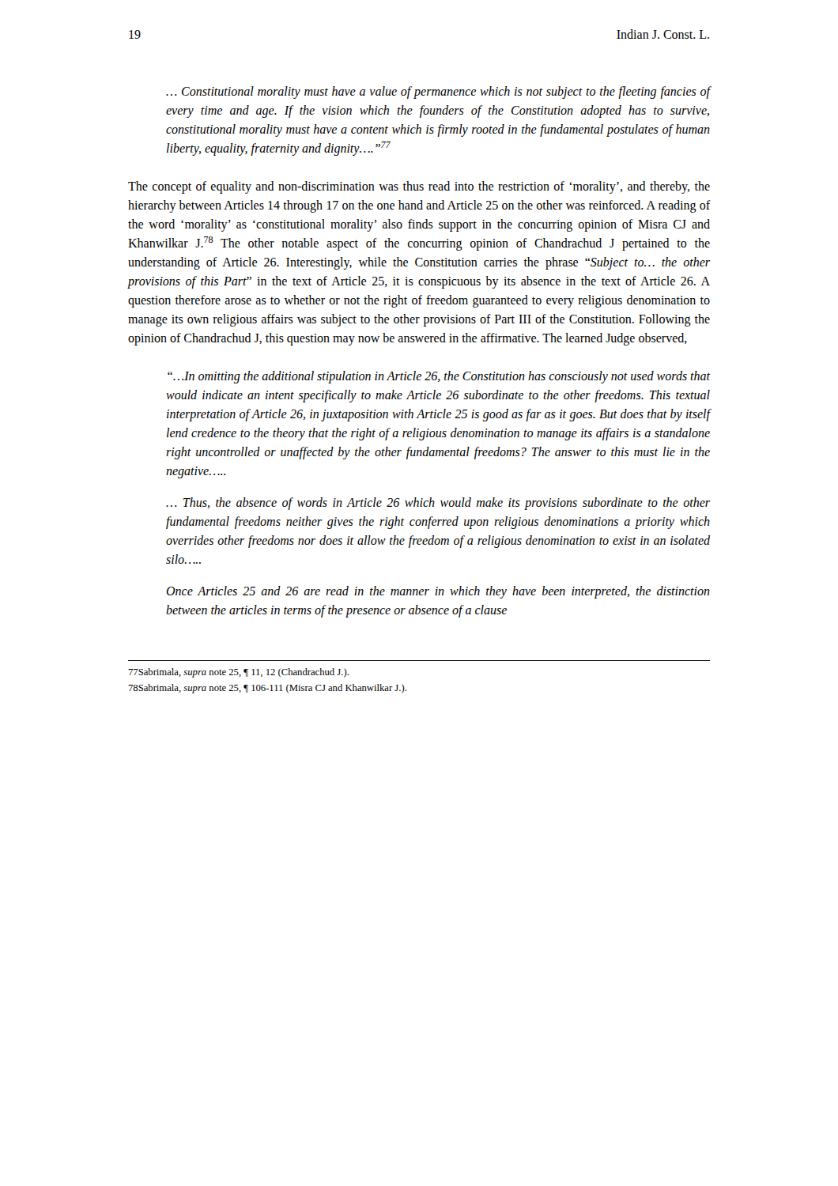19 Indian J. Const. L.
… Constitutional morality must have a value of permanence which is not subject to the fleeting fancies of every time and age. If the vision which the founders of the Constitution adopted has to survive, constitutional morality must have a content which is firmly rooted in the fundamental postulates of human liberty, equality, fraternity and dignity….”77
The concept of equality and non-discrimination was thus read into the restriction of ‘morality’, and thereby, the hierarchy between Articles 14 through 17 on the one hand and Article 25 on the other was reinforced. A reading of the word ‘morality’ as ‘constitutional morality’ also finds support in the concurring opinion of Misra CJ and Khanwilkar J.78 The other notable aspect of the concurring opinion of Chandrachud J pertained to the understanding of Article 26. Interestingly, while the Constitution carries the phrase “Subject to… the other provisions of this Part” in the text of Article 25, it is conspicuous by its absence in the text of Article 26. A question therefore arose as to whether or not the right of freedom guaranteed to every religious denomination to manage its own religious affairs was subject to the other provisions of Part III of the Constitution. Following the opinion of Chandrachud J, this question may now be answered in the affirmative. The learned Judge observed,
“…In omitting the additional stipulation in Article 26, the Constitution has consciously not used words that would indicate an intent specifically to make Article 26 subordinate to the other freedoms. This textual interpretation of Article 26, in juxtaposition with Article 25 is good as far as it goes. But does that by itself lend credence to the theory that the right of a religious denomination to manage its affairs is a standalone right uncontrolled or unaffected by the other fundamental freedoms? The answer to this must lie in the negative…..
… Thus, the absence of words in Article 26 which would make its provisions subordinate to the other fundamental freedoms neither gives the right conferred upon religious denominations a priority which overrides other freedoms nor does it allow the freedom of a religious denomination to exist in an isolated silo…..
Once Articles 25 and 26 are read in the manner in which they have been interpreted, the distinction between the articles in terms of the presence or absence of a clause
77Sabrimala, supra note 25, ¶ 11, 12 (Chandrachud J.).
78Sabrimala, supra note 25, ¶ 106-111 (Misra CJ and Khanwilkar J.).